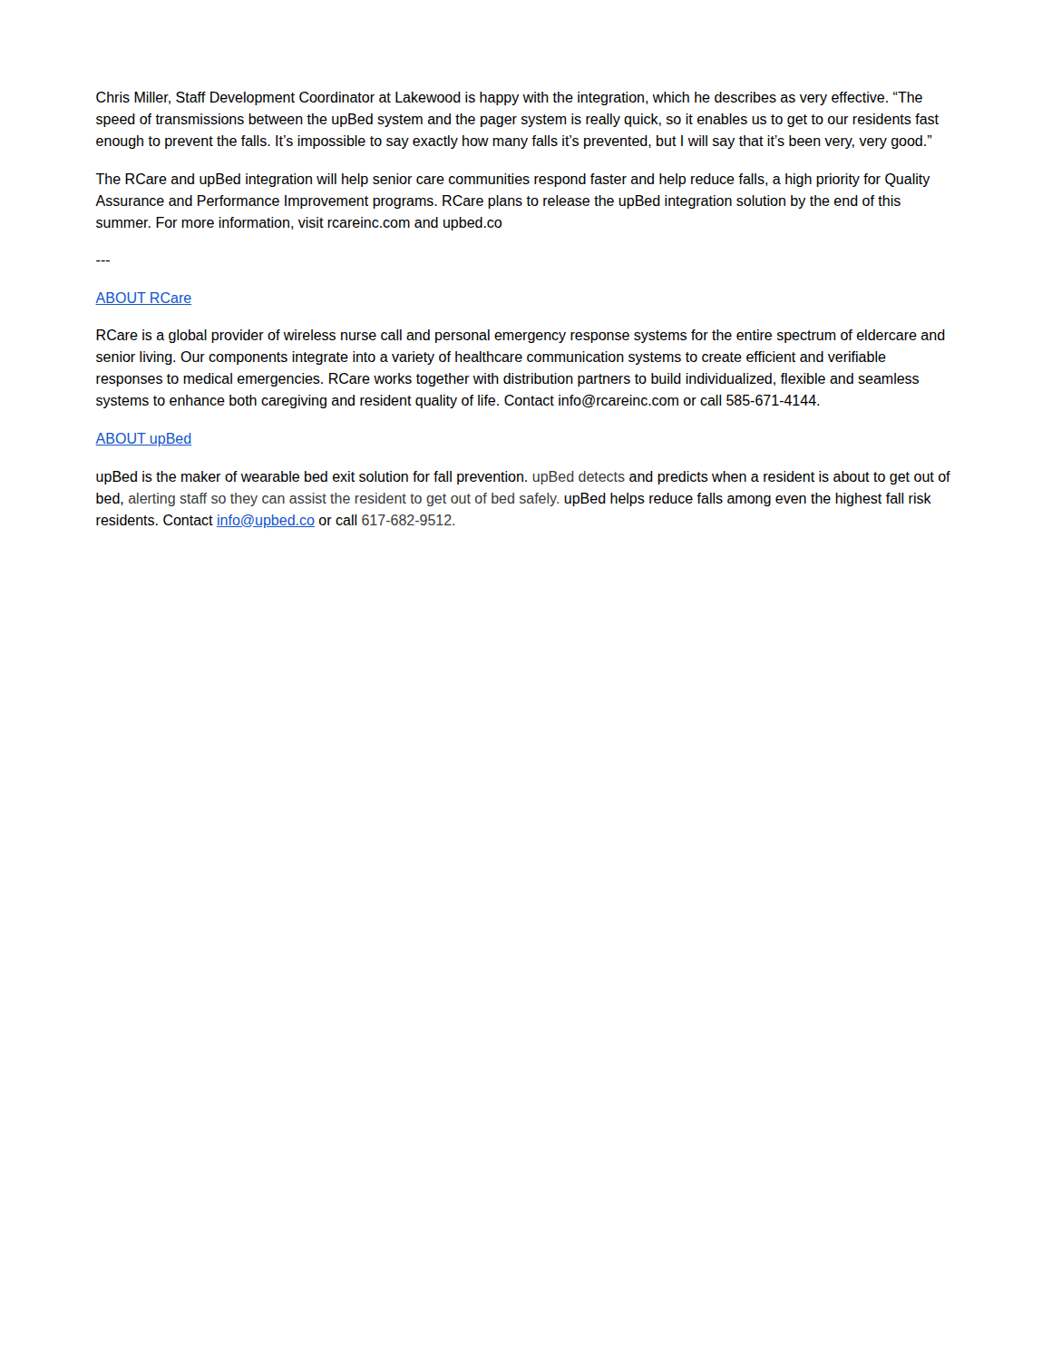Chris Miller, Staff Development Coordinator at Lakewood is happy with the integration, which he describes as very effective. “The speed of transmissions between the upBed system and the pager system is really quick, so it enables us to get to our residents fast enough to prevent the falls. It’s impossible to say exactly how many falls it’s prevented, but I will say that it’s been very, very good.”
The RCare and upBed integration will help senior care communities respond faster and help reduce falls, a high priority for Quality Assurance and Performance Improvement programs. RCare plans to release the upBed integration solution by the end of this summer. For more information, visit rcareinc.com and upbed.co
---
ABOUT RCare
RCare is a global provider of wireless nurse call and personal emergency response systems for the entire spectrum of eldercare and senior living. Our components integrate into a variety of healthcare communication systems to create efficient and verifiable responses to medical emergencies. RCare works together with distribution partners to build individualized, flexible and seamless systems to enhance both caregiving and resident quality of life. Contact info@rcareinc.com or call 585-671-4144.
ABOUT upBed
upBed is the maker of wearable bed exit solution for fall prevention. upBed detects and predicts when a resident is about to get out of bed, alerting staff so they can assist the resident to get out of bed safely. upBed helps reduce falls among even the highest fall risk residents. Contact info@upbed.co or call 617-682-9512.